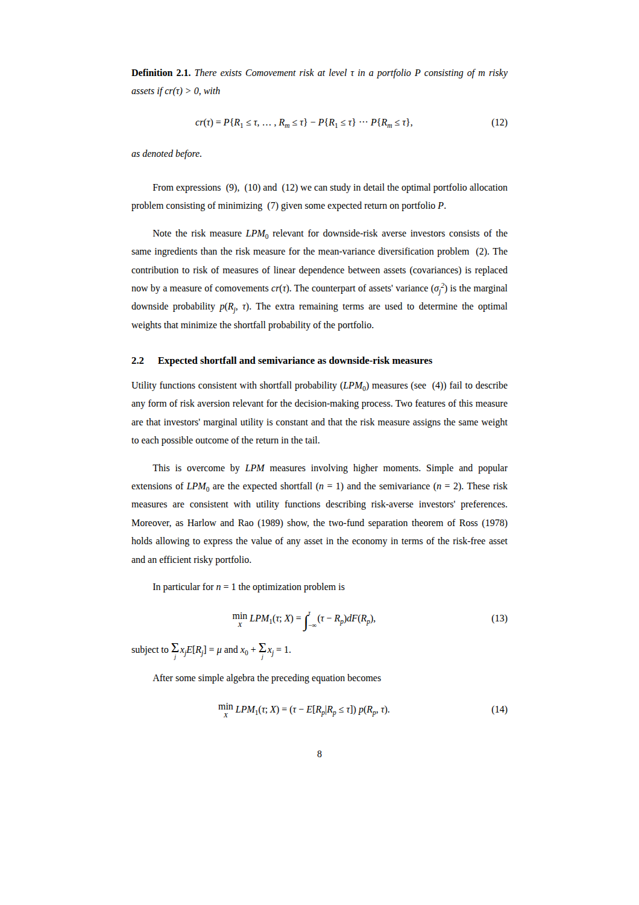Definition 2.1. There exists Comovement risk at level τ in a portfolio P consisting of m risky assets if cr(τ) > 0, with
cr(τ) = P{R1 ≤ τ, … , Rm ≤ τ} − P{R1 ≤ τ} ··· P{Rm ≤ τ},
(12)
as denoted before.
From expressions (9), (10) and (12) we can study in detail the optimal portfolio allocation problem consisting of minimizing (7) given some expected return on portfolio P.
Note the risk measure LPM0 relevant for downside-risk averse investors consists of the same ingredients than the risk measure for the mean-variance diversification problem (2). The contribution to risk of measures of linear dependence between assets (covariances) is replaced now by a measure of comovements cr(τ). The counterpart of assets' variance (σj2) is the marginal downside probability p(Rj, τ). The extra remaining terms are used to determine the optimal weights that minimize the shortfall probability of the portfolio.
2.2 Expected shortfall and semivariance as downside-risk measures
Utility functions consistent with shortfall probability (LPM0) measures (see (4)) fail to describe any form of risk aversion relevant for the decision-making process. Two features of this measure are that investors' marginal utility is constant and that the risk measure assigns the same weight to each possible outcome of the return in the tail.
This is overcome by LPM measures involving higher moments. Simple and popular extensions of LPM0 are the expected shortfall (n = 1) and the semivariance (n = 2). These risk measures are consistent with utility functions describing risk-averse investors' preferences. Moreover, as Harlow and Rao (1989) show, the two-fund separation theorem of Ross (1978) holds allowing to express the value of any asset in the economy in terms of the risk-free asset and an efficient risky portfolio.
In particular for n = 1 the optimization problem is
min X LPM1(τ; X) = ∫τ−∞(τ − Rp)dF(Rp),
(13)
subject to Σj xjE[Rj] = μ and x0 + Σj xj = 1.
After some simple algebra the preceding equation becomes
min X LPM1(τ; X) = (τ − E[Rp|Rp ≤ τ]) p(Rp, τ).
(14)
8